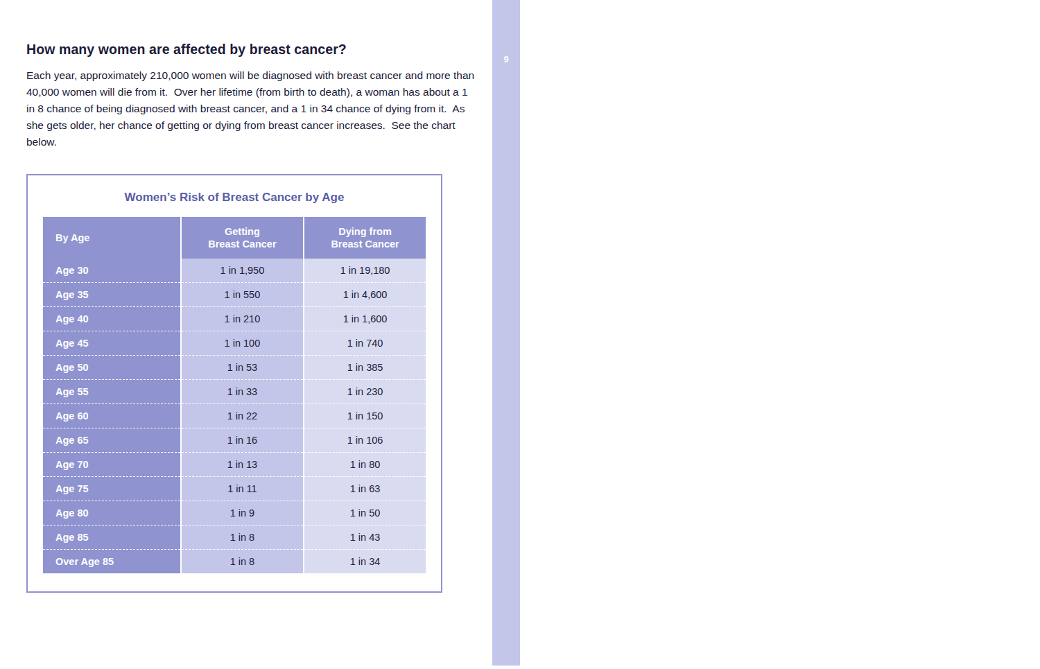9
How many women are affected by breast cancer?
Each year, approximately 210,000 women will be diagnosed with breast cancer and more than 40,000 women will die from it. Over her lifetime (from birth to death), a woman has about a 1 in 8 chance of being diagnosed with breast cancer, and a 1 in 34 chance of dying from it. As she gets older, her chance of getting or dying from breast cancer increases. See the chart below.
Women’s Risk of Breast Cancer by Age
| By Age | Getting Breast Cancer | Dying from Breast Cancer |
| --- | --- | --- |
| Age 30 | 1 in 1,950 | 1 in 19,180 |
| Age 35 | 1 in 550 | 1 in 4,600 |
| Age 40 | 1 in 210 | 1 in 1,600 |
| Age 45 | 1 in 100 | 1 in 740 |
| Age 50 | 1 in 53 | 1 in 385 |
| Age 55 | 1 in 33 | 1 in 230 |
| Age 60 | 1 in 22 | 1 in 150 |
| Age 65 | 1 in 16 | 1 in 106 |
| Age 70 | 1 in 13 | 1 in 80 |
| Age 75 | 1 in 11 | 1 in 63 |
| Age 80 | 1 in 9 | 1 in 50 |
| Age 85 | 1 in 8 | 1 in 43 |
| Over Age 85 | 1 in 8 | 1 in 34 |